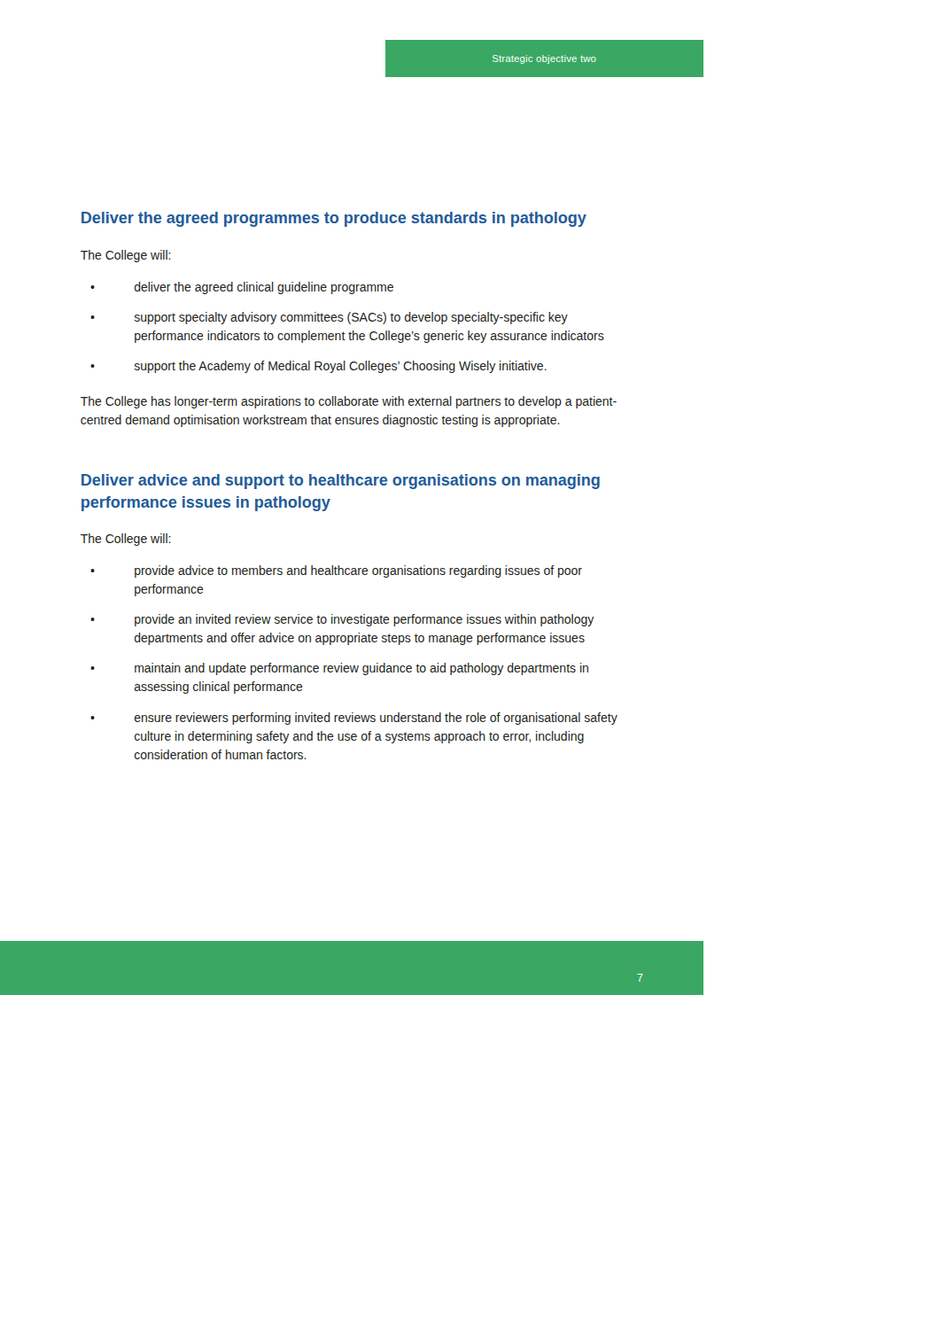Strategic objective two
Deliver the agreed programmes to produce standards in pathology
The College will:
deliver the agreed clinical guideline programme
support specialty advisory committees (SACs) to develop specialty-specific key performance indicators to complement the College’s generic key assurance indicators
support the Academy of Medical Royal Colleges’ Choosing Wisely initiative.
The College has longer-term aspirations to collaborate with external partners to develop a patient-centred demand optimisation workstream that ensures diagnostic testing is appropriate.
Deliver advice and support to healthcare organisations on managing performance issues in pathology
The College will:
provide advice to members and healthcare organisations regarding issues of poor performance
provide an invited review service to investigate performance issues within pathology departments and offer advice on appropriate steps to manage performance issues
maintain and update performance review guidance to aid pathology departments in assessing clinical performance
ensure reviewers performing invited reviews understand the role of organisational safety culture in determining safety and the use of a systems approach to error, including consideration of human factors.
7